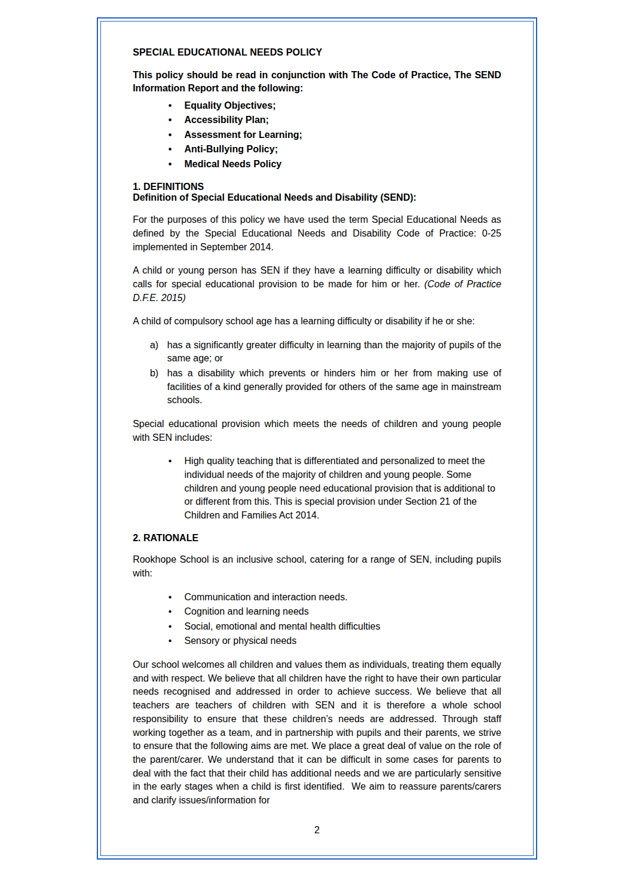SPECIAL EDUCATIONAL NEEDS POLICY
This policy should be read in conjunction with The Code of Practice, The SEND Information Report and the following:
Equality Objectives;
Accessibility Plan;
Assessment for Learning;
Anti-Bullying Policy;
Medical Needs Policy
1. DEFINITIONS
Definition of Special Educational Needs and Disability (SEND):
For the purposes of this policy we have used the term Special Educational Needs as defined by the Special Educational Needs and Disability Code of Practice: 0-25 implemented in September 2014.
A child or young person has SEN if they have a learning difficulty or disability which calls for special educational provision to be made for him or her. (Code of Practice D.F.E. 2015)
A child of compulsory school age has a learning difficulty or disability if he or she:
has a significantly greater difficulty in learning than the majority of pupils of the same age; or
has a disability which prevents or hinders him or her from making use of facilities of a kind generally provided for others of the same age in mainstream schools.
Special educational provision which meets the needs of children and young people with SEN includes:
High quality teaching that is differentiated and personalized to meet the individual needs of the majority of children and young people. Some children and young people need educational provision that is additional to or different from this. This is special provision under Section 21 of the Children and Families Act 2014.
2. RATIONALE
Rookhope School is an inclusive school, catering for a range of SEN, including pupils with:
Communication and interaction needs.
Cognition and learning needs
Social, emotional and mental health difficulties
Sensory or physical needs
Our school welcomes all children and values them as individuals, treating them equally and with respect. We believe that all children have the right to have their own particular needs recognised and addressed in order to achieve success. We believe that all teachers are teachers of children with SEN and it is therefore a whole school responsibility to ensure that these children’s needs are addressed. Through staff working together as a team, and in partnership with pupils and their parents, we strive to ensure that the following aims are met. We place a great deal of value on the role of the parent/carer. We understand that it can be difficult in some cases for parents to deal with the fact that their child has additional needs and we are particularly sensitive in the early stages when a child is first identified. We aim to reassure parents/carers and clarify issues/information for
2